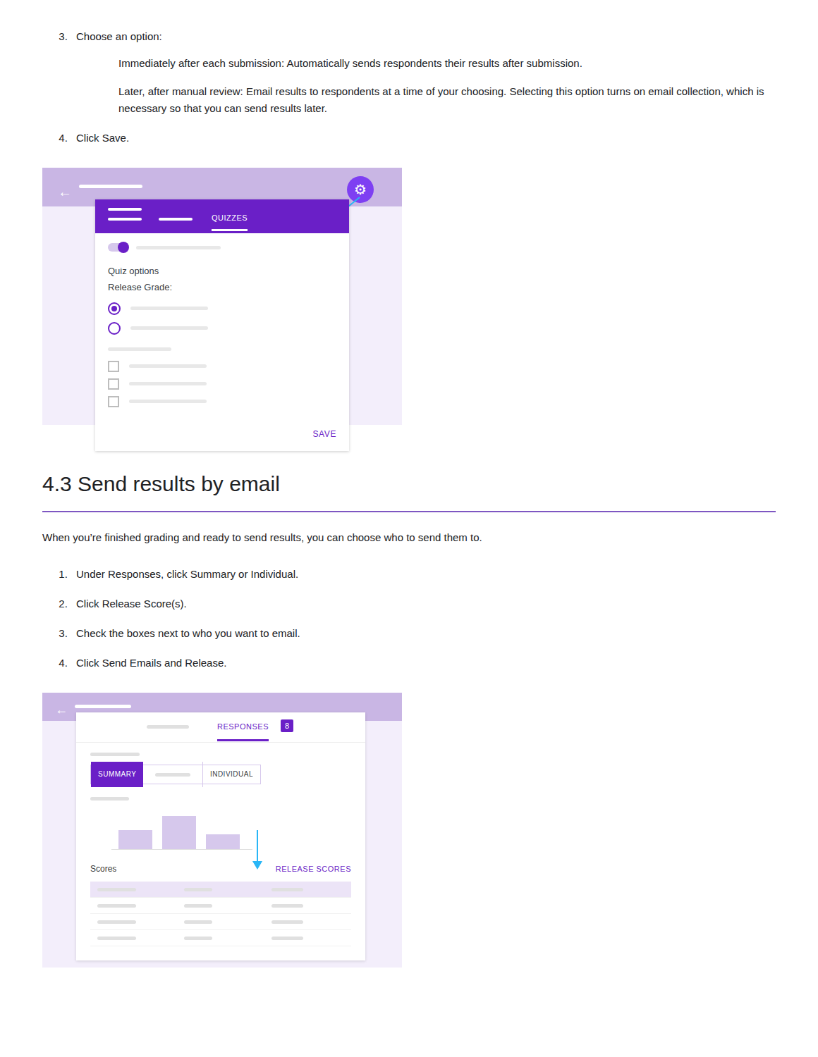Choose an option:
Immediately after each submission: Automatically sends respondents their results after submission.
Later, after manual review: Email results to respondents at a time of your choosing. Selecting this option turns on email collection, which is necessary so that you can send results later.
Click Save.
←
⚙
QUIZZES
Quiz options
Release Grade:
SAVE
4.3 Send results by email
When you’re finished grading and ready to send results, you can choose who to send them to.
Under Responses, click Summary or Individual.
Click Release Score(s).
Check the boxes next to who you want to email.
Click Send Emails and Release.
←
RESPONSES
8
SUMMARY
INDIVIDUAL
Scores
RELEASE SCORES